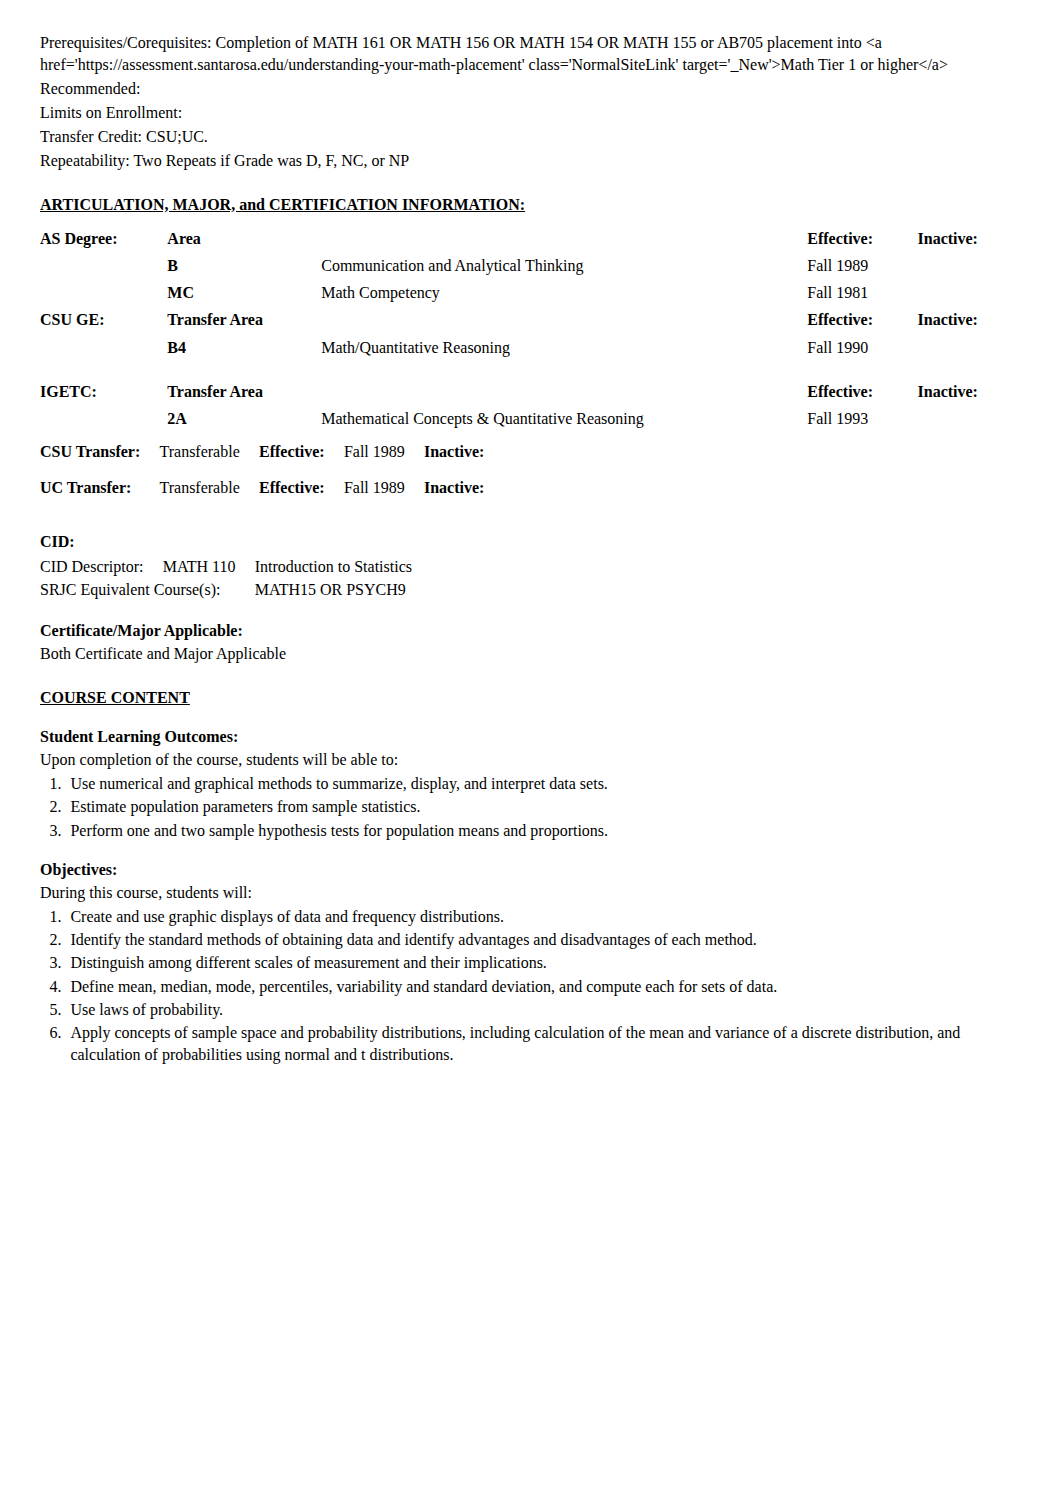Prerequisites/Corequisites: Completion of MATH 161 OR MATH 156 OR MATH 154 OR MATH 155 or AB705 placement into <a href='https://assessment.santarosa.edu/understanding-your-math-placement' class='NormalSiteLink' target='_New'>Math Tier 1 or higher</a>
Recommended:
Limits on Enrollment:
Transfer Credit: CSU;UC.
Repeatability: Two Repeats if Grade was D, F, NC, or NP
ARTICULATION, MAJOR, and CERTIFICATION INFORMATION:
| AS Degree: | Area | | Effective: | Inactive: |
| | B | Communication and Analytical Thinking | Fall 1989 | |
| | MC | Math Competency | Fall 1981 | |
| CSU GE: | Transfer Area | | Effective: | Inactive: |
| | B4 | Math/Quantitative Reasoning | Fall 1990 | |
| IGETC: | Transfer Area | | Effective: | Inactive: |
| | 2A | Mathematical Concepts & Quantitative Reasoning | Fall 1993 | |
| CSU Transfer: | Transferable | Effective: | Fall 1989 | Inactive: |
| UC Transfer: | Transferable | Effective: | Fall 1989 | Inactive: |
CID:
| CID Descriptor: | MATH 110 | Introduction to Statistics |
| SRJC Equivalent Course(s): | MATH15 OR PSYCH9 |
Certificate/Major Applicable:
Both Certificate and Major Applicable
COURSE CONTENT
Student Learning Outcomes:
Upon completion of the course, students will be able to:
Use numerical and graphical methods to summarize, display, and interpret data sets.
Estimate population parameters from sample statistics.
Perform one and two sample hypothesis tests for population means and proportions.
Objectives:
During this course, students will:
Create and use graphic displays of data and frequency distributions.
Identify the standard methods of obtaining data and identify advantages and disadvantages of each method.
Distinguish among different scales of measurement and their implications.
Define mean, median, mode, percentiles, variability and standard deviation, and compute each for sets of data.
Use laws of probability.
Apply concepts of sample space and probability distributions, including calculation of the mean and variance of a discrete distribution, and calculation of probabilities using normal and t distributions.